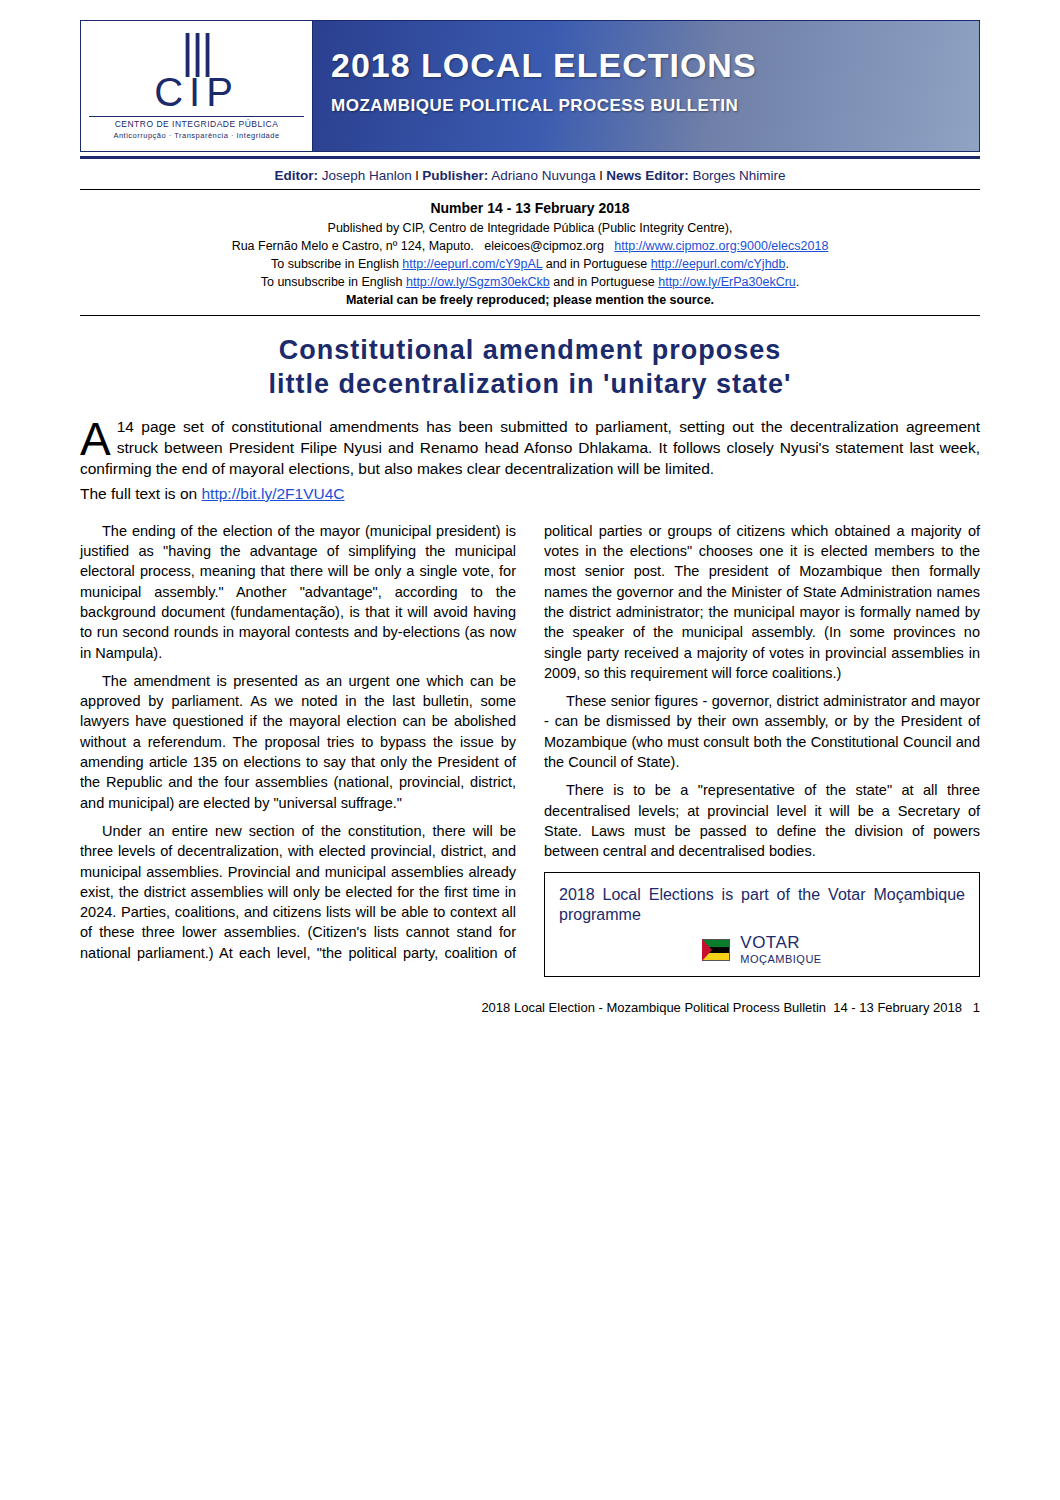|||
CIP
CENTRO DE INTEGRIDADE PÚBLICA
Anticorrupção · Transparência · Integridade
2018 LOCAL ELECTIONS
MOZAMBIQUE POLITICAL PROCESS BULLETIN
Editor: Joseph Hanlon l Publisher: Adriano Nuvunga l News Editor: Borges Nhimire
Number 14 - 13 February 2018
Published by CIP, Centro de Integridade Pública (Public Integrity Centre),
Rua Fernão Melo e Castro, nº 124, Maputo. eleicoes@cipmoz.org http://www.cipmoz.org:9000/elecs2018
To subscribe in English http://eepurl.com/cY9pAL and in Portuguese http://eepurl.com/cYjhdb.
To unsubscribe in English http://ow.ly/Sgzm30ekCkb and in Portuguese http://ow.ly/ErPa30ekCru.
Material can be freely reproduced; please mention the source.
Constitutional amendment proposes
little decentralization in 'unitary state'
A14 page set of constitutional amendments has been submitted to parliament, setting out the decentralization agreement struck between President Filipe Nyusi and Renamo head Afonso Dhlakama. It follows closely Nyusi's statement last week, confirming the end of mayoral elections, but also makes clear decentralization will be limited.
The full text is on http://bit.ly/2F1VU4C
The ending of the election of the mayor (municipal president) is justified as "having the advantage of simplifying the municipal electoral process, meaning that there will be only a single vote, for municipal assembly." Another "advantage", according to the background document (fundamentação), is that it will avoid having to run second rounds in mayoral contests and by-elections (as now in Nampula).
The amendment is presented as an urgent one which can be approved by parliament. As we noted in the last bulletin, some lawyers have questioned if the mayoral election can be abolished without a referendum. The proposal tries to bypass the issue by amending article 135 on elections to say that only the President of the Republic and the four assemblies (national, provincial, district, and municipal) are elected by "universal suffrage."
Under an entire new section of the constitution, there will be three levels of decentralization, with elected provincial, district, and municipal assemblies. Provincial and municipal assemblies already exist, the district assemblies will only be elected for the first time in 2024. Parties, coalitions, and citizens lists will be able to context all of these three lower assemblies. (Citizen's lists cannot stand for national parliament.) At each level, "the political party, coalition of political parties or groups of citizens which obtained a majority of votes in the elections" chooses one it is elected members to the most senior post. The president of Mozambique then formally names the governor and the Minister of State Administration names the district administrator; the municipal mayor is formally named by the speaker of the municipal assembly. (In some provinces no single party received a majority of votes in provincial assemblies in 2009, so this requirement will force coalitions.)
These senior figures - governor, district administrator and mayor - can be dismissed by their own assembly, or by the President of Mozambique (who must consult both the Constitutional Council and the Council of State).
There is to be a "representative of the state" at all three decentralised levels; at provincial level it will be a Secretary of State. Laws must be passed to define the division of powers between central and decentralised bodies.
2018 Local Elections is part of the Votar Moçambique programme
VOTAR
MOÇAMBIQUE
2018 Local Election - Mozambique Political Process Bulletin 14 - 13 February 2018 1